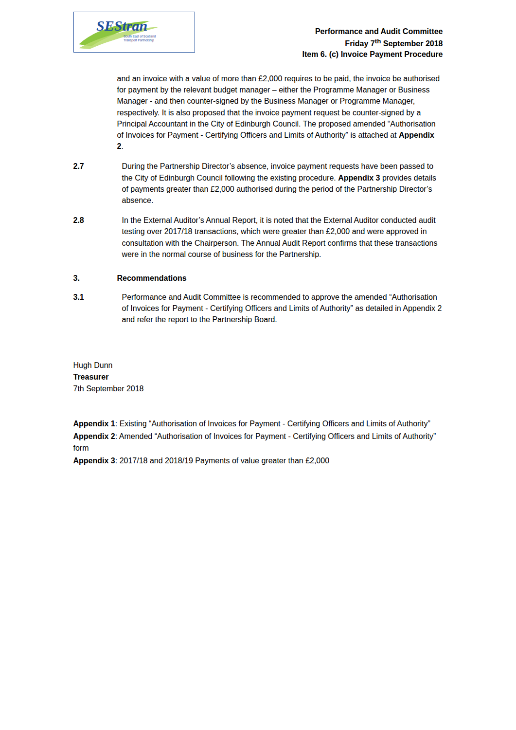SEStran South East of Scotland Transport Partnership
Performance and Audit Committee
Friday 7th September 2018
Item 6. (c) Invoice Payment Procedure
and an invoice with a value of more than £2,000 requires to be paid, the invoice be authorised for payment by the relevant budget manager – either the Programme Manager or Business Manager - and then counter-signed by the Business Manager or Programme Manager, respectively. It is also proposed that the invoice payment request be counter-signed by a Principal Accountant in the City of Edinburgh Council. The proposed amended “Authorisation of Invoices for Payment - Certifying Officers and Limits of Authority” is attached at Appendix 2.
2.7
During the Partnership Director’s absence, invoice payment requests have been passed to the City of Edinburgh Council following the existing procedure. Appendix 3 provides details of payments greater than £2,000 authorised during the period of the Partnership Director’s absence.
2.8
In the External Auditor’s Annual Report, it is noted that the External Auditor conducted audit testing over 2017/18 transactions, which were greater than £2,000 and were approved in consultation with the Chairperson. The Annual Audit Report confirms that these transactions were in the normal course of business for the Partnership.
3. Recommendations
3.1
Performance and Audit Committee is recommended to approve the amended “Authorisation of Invoices for Payment - Certifying Officers and Limits of Authority” as detailed in Appendix 2 and refer the report to the Partnership Board.
Hugh Dunn
Treasurer
7th September 2018
Appendix 1: Existing “Authorisation of Invoices for Payment - Certifying Officers and Limits of Authority”
Appendix 2: Amended “Authorisation of Invoices for Payment - Certifying Officers and Limits of Authority” form
Appendix 3: 2017/18 and 2018/19 Payments of value greater than £2,000